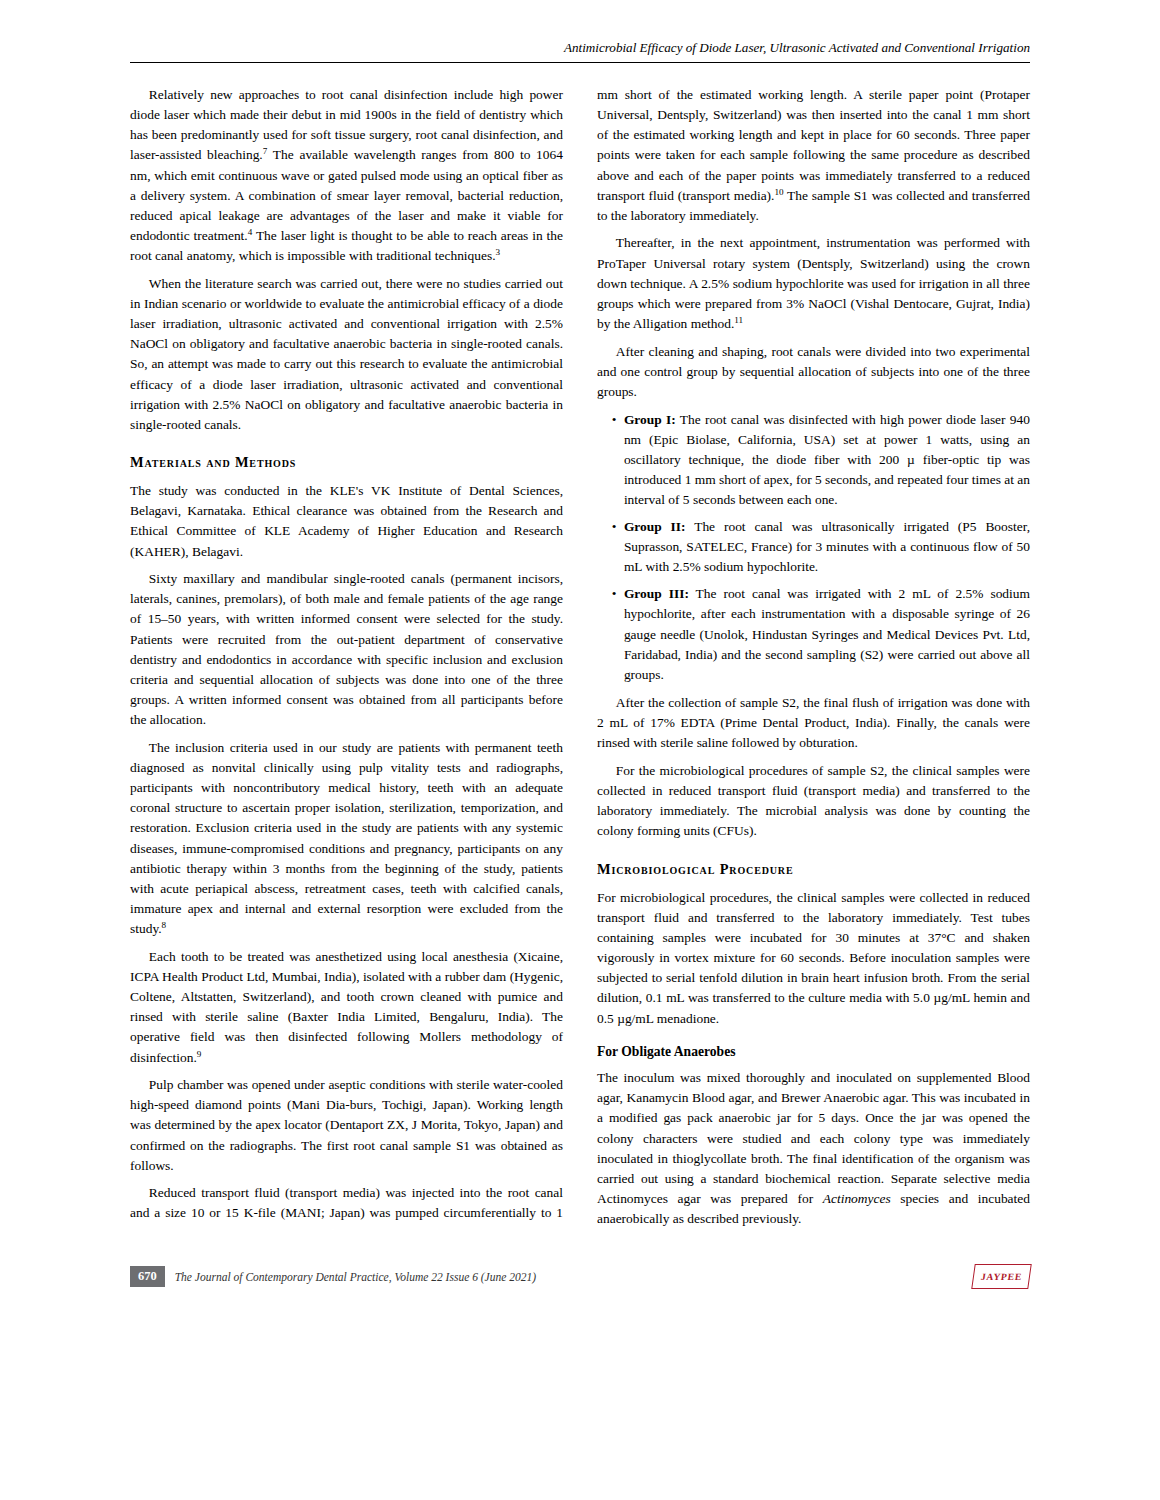Antimicrobial Efficacy of Diode Laser, Ultrasonic Activated and Conventional Irrigation
Relatively new approaches to root canal disinfection include high power diode laser which made their debut in mid 1900s in the field of dentistry which has been predominantly used for soft tissue surgery, root canal disinfection, and laser-assisted bleaching.7 The available wavelength ranges from 800 to 1064 nm, which emit continuous wave or gated pulsed mode using an optical fiber as a delivery system. A combination of smear layer removal, bacterial reduction, reduced apical leakage are advantages of the laser and make it viable for endodontic treatment.4 The laser light is thought to be able to reach areas in the root canal anatomy, which is impossible with traditional techniques.3
When the literature search was carried out, there were no studies carried out in Indian scenario or worldwide to evaluate the antimicrobial efficacy of a diode laser irradiation, ultrasonic activated and conventional irrigation with 2.5% NaOCl on obligatory and facultative anaerobic bacteria in single-rooted canals. So, an attempt was made to carry out this research to evaluate the antimicrobial efficacy of a diode laser irradiation, ultrasonic activated and conventional irrigation with 2.5% NaOCl on obligatory and facultative anaerobic bacteria in single-rooted canals.
Materials and Methods
The study was conducted in the KLE's VK Institute of Dental Sciences, Belagavi, Karnataka. Ethical clearance was obtained from the Research and Ethical Committee of KLE Academy of Higher Education and Research (KAHER), Belagavi.
Sixty maxillary and mandibular single-rooted canals (permanent incisors, laterals, canines, premolars), of both male and female patients of the age range of 15–50 years, with written informed consent were selected for the study. Patients were recruited from the out-patient department of conservative dentistry and endodontics in accordance with specific inclusion and exclusion criteria and sequential allocation of subjects was done into one of the three groups. A written informed consent was obtained from all participants before the allocation.
The inclusion criteria used in our study are patients with permanent teeth diagnosed as nonvital clinically using pulp vitality tests and radiographs, participants with noncontributory medical history, teeth with an adequate coronal structure to ascertain proper isolation, sterilization, temporization, and restoration. Exclusion criteria used in the study are patients with any systemic diseases, immune-compromised conditions and pregnancy, participants on any antibiotic therapy within 3 months from the beginning of the study, patients with acute periapical abscess, retreatment cases, teeth with calcified canals, immature apex and internal and external resorption were excluded from the study.8
Each tooth to be treated was anesthetized using local anesthesia (Xicaine, ICPA Health Product Ltd, Mumbai, India), isolated with a rubber dam (Hygenic, Coltene, Altstatten, Switzerland), and tooth crown cleaned with pumice and rinsed with sterile saline (Baxter India Limited, Bengaluru, India). The operative field was then disinfected following Mollers methodology of disinfection.9
Pulp chamber was opened under aseptic conditions with sterile water-cooled high-speed diamond points (Mani Dia-burs, Tochigi, Japan). Working length was determined by the apex locator (Dentaport ZX, J Morita, Tokyo, Japan) and confirmed on the radiographs. The first root canal sample S1 was obtained as follows.
Reduced transport fluid (transport media) was injected into the root canal and a size 10 or 15 K-file (MANI; Japan) was pumped circumferentially to 1 mm short of the estimated working length. A sterile paper point (Protaper Universal, Dentsply, Switzerland) was then inserted into the canal 1 mm short of the estimated working length and kept in place for 60 seconds. Three paper points were taken for each sample following the same procedure as described above and each of the paper points was immediately transferred to a reduced transport fluid (transport media).10 The sample S1 was collected and transferred to the laboratory immediately.
Thereafter, in the next appointment, instrumentation was performed with ProTaper Universal rotary system (Dentsply, Switzerland) using the crown down technique. A 2.5% sodium hypochlorite was used for irrigation in all three groups which were prepared from 3% NaOCl (Vishal Dentocare, Gujrat, India) by the Alligation method.11
After cleaning and shaping, root canals were divided into two experimental and one control group by sequential allocation of subjects into one of the three groups.
Group I: The root canal was disinfected with high power diode laser 940 nm (Epic Biolase, California, USA) set at power 1 watts, using an oscillatory technique, the diode fiber with 200 µ fiber-optic tip was introduced 1 mm short of apex, for 5 seconds, and repeated four times at an interval of 5 seconds between each one.
Group II: The root canal was ultrasonically irrigated (P5 Booster, Suprasson, SATELEC, France) for 3 minutes with a continuous flow of 50 mL with 2.5% sodium hypochlorite.
Group III: The root canal was irrigated with 2 mL of 2.5% sodium hypochlorite, after each instrumentation with a disposable syringe of 26 gauge needle (Unolok, Hindustan Syringes and Medical Devices Pvt. Ltd, Faridabad, India) and the second sampling (S2) were carried out above all groups.
After the collection of sample S2, the final flush of irrigation was done with 2 mL of 17% EDTA (Prime Dental Product, India). Finally, the canals were rinsed with sterile saline followed by obturation.
For the microbiological procedures of sample S2, the clinical samples were collected in reduced transport fluid (transport media) and transferred to the laboratory immediately. The microbial analysis was done by counting the colony forming units (CFUs).
Microbiological Procedure
For microbiological procedures, the clinical samples were collected in reduced transport fluid and transferred to the laboratory immediately. Test tubes containing samples were incubated for 30 minutes at 37°C and shaken vigorously in vortex mixture for 60 seconds. Before inoculation samples were subjected to serial tenfold dilution in brain heart infusion broth. From the serial dilution, 0.1 mL was transferred to the culture media with 5.0 µg/mL hemin and 0.5 µg/mL menadione.
For Obligate Anaerobes
The inoculum was mixed thoroughly and inoculated on supplemented Blood agar, Kanamycin Blood agar, and Brewer Anaerobic agar. This was incubated in a modified gas pack anaerobic jar for 5 days. Once the jar was opened the colony characters were studied and each colony type was immediately inoculated in thioglycollate broth. The final identification of the organism was carried out using a standard biochemical reaction. Separate selective media Actinomyces agar was prepared for Actinomyces species and incubated anaerobically as described previously.
670 The Journal of Contemporary Dental Practice, Volume 22 Issue 6 (June 2021)
JAYPEE